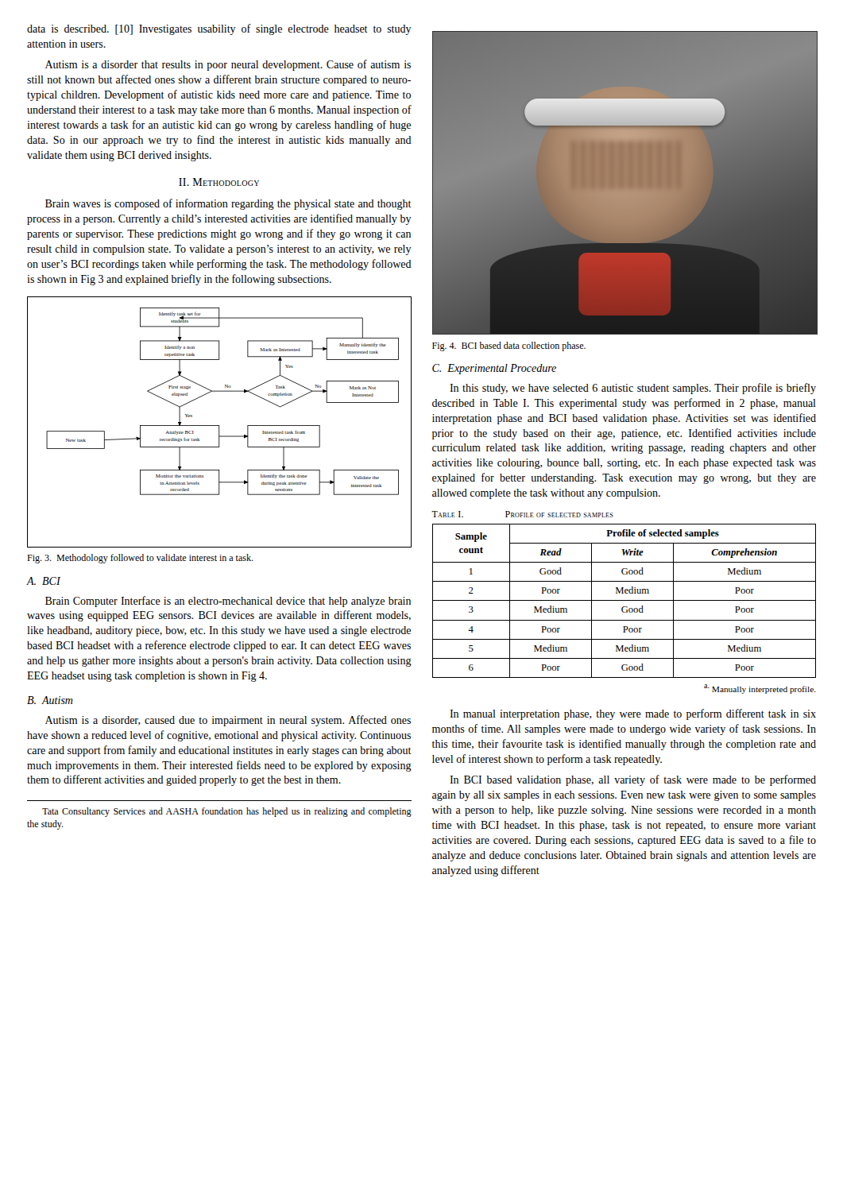data is described. [10] Investigates usability of single electrode headset to study attention in users.
Autism is a disorder that results in poor neural development. Cause of autism is still not known but affected ones show a different brain structure compared to neuro-typical children. Development of autistic kids need more care and patience. Time to understand their interest to a task may take more than 6 months. Manual inspection of interest towards a task for an autistic kid can go wrong by careless handling of huge data. So in our approach we try to find the interest in autistic kids manually and validate them using BCI derived insights.
II. Methodology
Brain waves is composed of information regarding the physical state and thought process in a person. Currently a child’s interested activities are identified manually by parents or supervisor. These predictions might go wrong and if they go wrong it can result child in compulsion state. To validate a person’s interest to an activity, we rely on user’s BCI recordings taken while performing the task. The methodology followed is shown in Fig 3 and explained briefly in the following subsections.
Identify task set for students Identify a non repetitive task Mark as Interested Manually identify the interested task First stage elapsed Task completion Mark as Not Interested New task Analyze BCI recordings for task Interested task from BCI recording Monitor the variations in Attention levels recorded Identify the task done during peak attentive sessions Validate the interested task No No Yes Yes
Fig. 3. Methodology followed to validate interest in a task.
A. BCI
Brain Computer Interface is an electro-mechanical device that help analyze brain waves using equipped EEG sensors. BCI devices are available in different models, like headband, auditory piece, bow, etc. In this study we have used a single electrode based BCI headset with a reference electrode clipped to ear. It can detect EEG waves and help us gather more insights about a person's brain activity. Data collection using EEG headset using task completion is shown in Fig 4.
B. Autism
Autism is a disorder, caused due to impairment in neural system. Affected ones have shown a reduced level of cognitive, emotional and physical activity. Continuous care and support from family and educational institutes in early stages can bring about much improvements in them. Their interested fields need to be explored by exposing them to different activities and guided properly to get the best in them.
Tata Consultancy Services and AASHA foundation has helped us in realizing and completing the study.
Fig. 4. BCI based data collection phase.
C. Experimental Procedure
In this study, we have selected 6 autistic student samples. Their profile is briefly described in Table I. This experimental study was performed in 2 phase, manual interpretation phase and BCI based validation phase. Activities set was identified prior to the study based on their age, patience, etc. Identified activities include curriculum related task like addition, writing passage, reading chapters and other activities like colouring, bounce ball, sorting, etc. In each phase expected task was explained for better understanding. Task execution may go wrong, but they are allowed complete the task without any compulsion.
Table I. Profile of selected samples
| Sample count | Profile of selected samples |
| --- | --- |
| Read | Write | Comprehension |
| 1 | Good | Good | Medium |
| 2 | Poor | Medium | Poor |
| 3 | Medium | Good | Poor |
| 4 | Poor | Poor | Poor |
| 5 | Medium | Medium | Medium |
| 6 | Poor | Good | Poor |
a. Manually interpreted profile.
In manual interpretation phase, they were made to perform different task in six months of time. All samples were made to undergo wide variety of task sessions. In this time, their favourite task is identified manually through the completion rate and level of interest shown to perform a task repeatedly.
In BCI based validation phase, all variety of task were made to be performed again by all six samples in each sessions. Even new task were given to some samples with a person to help, like puzzle solving. Nine sessions were recorded in a month time with BCI headset. In this phase, task is not repeated, to ensure more variant activities are covered. During each sessions, captured EEG data is saved to a file to analyze and deduce conclusions later. Obtained brain signals and attention levels are analyzed using different